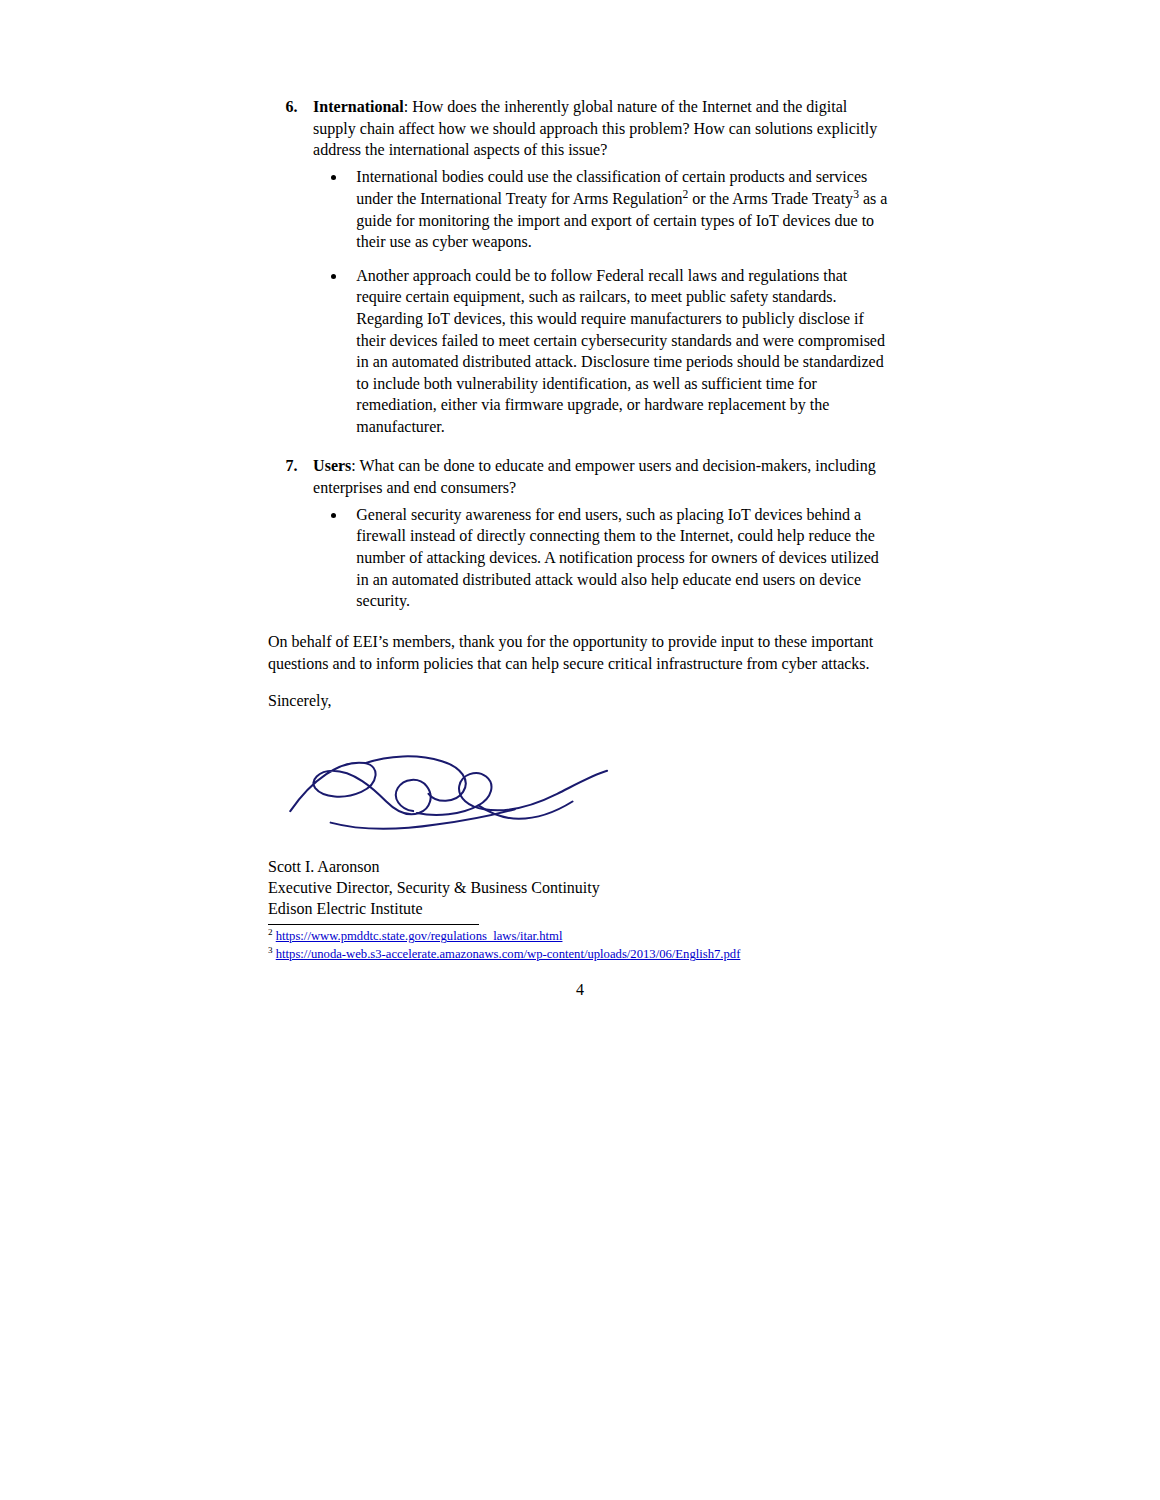International: How does the inherently global nature of the Internet and the digital supply chain affect how we should approach this problem? How can solutions explicitly address the international aspects of this issue?
International bodies could use the classification of certain products and services under the International Treaty for Arms Regulation2 or the Arms Trade Treaty3 as a guide for monitoring the import and export of certain types of IoT devices due to their use as cyber weapons.
Another approach could be to follow Federal recall laws and regulations that require certain equipment, such as railcars, to meet public safety standards. Regarding IoT devices, this would require manufacturers to publicly disclose if their devices failed to meet certain cybersecurity standards and were compromised in an automated distributed attack. Disclosure time periods should be standardized to include both vulnerability identification, as well as sufficient time for remediation, either via firmware upgrade, or hardware replacement by the manufacturer.
Users: What can be done to educate and empower users and decision-makers, including enterprises and end consumers?
General security awareness for end users, such as placing IoT devices behind a firewall instead of directly connecting them to the Internet, could help reduce the number of attacking devices. A notification process for owners of devices utilized in an automated distributed attack would also help educate end users on device security.
On behalf of EEI’s members, thank you for the opportunity to provide input to these important questions and to inform policies that can help secure critical infrastructure from cyber attacks.
Sincerely,
Scott I. Aaronson
Executive Director, Security & Business Continuity
Edison Electric Institute
2 https://www.pmddtc.state.gov/regulations_laws/itar.html
3 https://unoda-web.s3-accelerate.amazonaws.com/wp-content/uploads/2013/06/English7.pdf
4